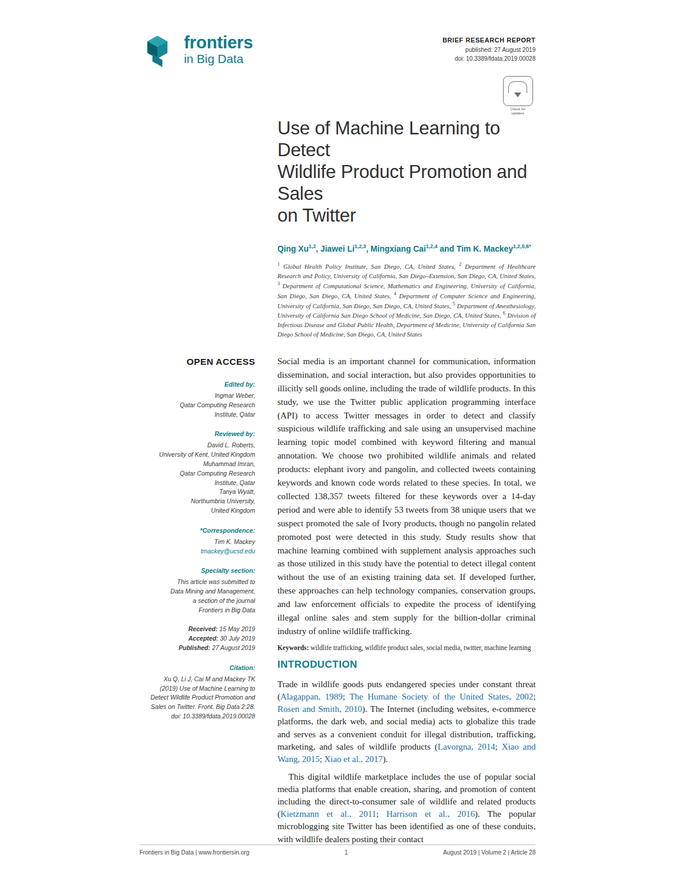frontiers
in Big Data
BRIEF RESEARCH REPORT
published: 27 August 2019
doi: 10.3389/fdata.2019.00028
Check for
updates
Use of Machine Learning to Detect
Wildlife Product Promotion and Sales
on Twitter
Qing Xu1,2, Jiawei Li1,2,3, Mingxiang Cai1,2,4 and Tim K. Mackey1,2,5,6*
1 Global Health Policy Institute, San Diego, CA, United States, 2 Department of Healthcare Research and Policy, University of California, San Diego–Extension, San Diego, CA, United States, 3 Department of Computational Science, Mathematics and Engineering, University of California, San Diego, San Diego, CA, United States, 4 Department of Computer Science and Engineering, University of California, San Diego, San Diego, CA, United States, 5 Department of Anesthesiology, University of California San Diego School of Medicine, San Diego, CA, United States, 6 Division of Infectious Disease and Global Public Health, Department of Medicine, University of California San Diego School of Medicine, San Diego, CA, United States
OPEN ACCESS
Edited by:
Ingmar Weber,
Qatar Computing Research
Institute, Qatar
Reviewed by:
David L. Roberts,
University of Kent, United Kingdom
Muhammad Imran,
Qatar Computing Research
Institute, Qatar
Tanya Wyatt,
Northumbria University,
United Kingdom
*Correspondence:
Tim K. Mackey
tmackey@ucsd.edu
Specialty section:
This article was submitted to
Data Mining and Management,
a section of the journal
Frontiers in Big Data
Received: 15 May 2019
Accepted: 30 July 2019
Published: 27 August 2019
Citation:
Xu Q, Li J, Cai M and Mackey TK
(2019) Use of Machine Learning to
Detect Wildlife Product Promotion and
Sales on Twitter. Front. Big Data 2:28.
doi: 10.3389/fdata.2019.00028
Social media is an important channel for communication, information dissemination, and social interaction, but also provides opportunities to illicitly sell goods online, including the trade of wildlife products. In this study, we use the Twitter public application programming interface (API) to access Twitter messages in order to detect and classify suspicious wildlife trafficking and sale using an unsupervised machine learning topic model combined with keyword filtering and manual annotation. We choose two prohibited wildlife animals and related products: elephant ivory and pangolin, and collected tweets containing keywords and known code words related to these species. In total, we collected 138,357 tweets filtered for these keywords over a 14-day period and were able to identify 53 tweets from 38 unique users that we suspect promoted the sale of Ivory products, though no pangolin related promoted post were detected in this study. Study results show that machine learning combined with supplement analysis approaches such as those utilized in this study have the potential to detect illegal content without the use of an existing training data set. If developed further, these approaches can help technology companies, conservation groups, and law enforcement officials to expedite the process of identifying illegal online sales and stem supply for the billion-dollar criminal industry of online wildlife trafficking.
Keywords: wildlife trafficking, wildlife product sales, social media, twitter, machine learning
INTRODUCTION
Trade in wildlife goods puts endangered species under constant threat (Alagappan, 1989; The Humane Society of the United States, 2002; Rosen and Smith, 2010). The Internet (including websites, e-commerce platforms, the dark web, and social media) acts to globalize this trade and serves as a convenient conduit for illegal distribution, trafficking, marketing, and sales of wildlife products (Lavorgna, 2014; Xiao and Wang, 2015; Xiao et al., 2017).
This digital wildlife marketplace includes the use of popular social media platforms that enable creation, sharing, and promotion of content including the direct-to-consumer sale of wildlife and related products (Kietzmann et al., 2011; Harrison et al., 2016). The popular microblogging site Twitter has been identified as one of these conduits, with wildlife dealers posting their contact
Frontiers in Big Data | www.frontiersin.org
1
August 2019 | Volume 2 | Article 28